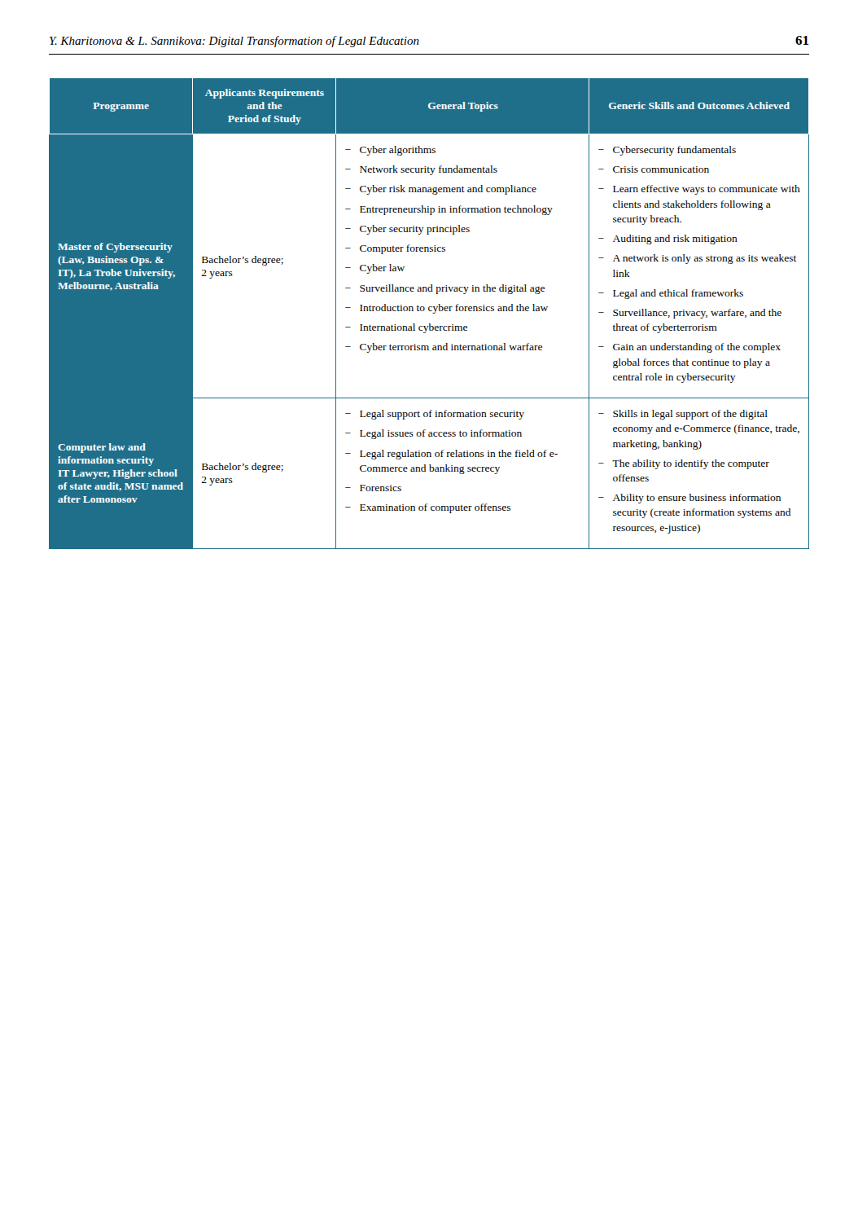Y. Kharitonova & L. Sannikova: Digital Transformation of Legal Education
61
| Programme | Applicants Requirements and the Period of Study | General Topics | Generic Skills and Outcomes Achieved |
| --- | --- | --- | --- |
| Master of Cybersecurity (Law, Business Ops. & IT), La Trobe University, Melbourne, Australia | Bachelor’s degree; 2 years | Cyber algorithms Network security fundamentals Cyber risk management and compliance Entrepreneurship in information technology Cyber security principles Computer forensics Cyber law Surveillance and privacy in the digital age Introduction to cyber forensics and the law International cybercrime Cyber terrorism and international warfare | Cybersecurity fundamentals Crisis communication Learn effective ways to communicate with clients and stakeholders following a security breach. Auditing and risk mitigation A network is only as strong as its weakest link Legal and ethical frameworks Surveillance, privacy, warfare, and the threat of cyberterrorism Gain an understanding of the complex global forces that continue to play a central role in cybersecurity |
| Computer law and information security IT Lawyer, Higher school of state audit, MSU named after Lomonosov | Bachelor’s degree; 2 years | Legal support of information security Legal issues of access to information Legal regulation of relations in the field of e-Commerce and banking secrecy Forensics Examination of computer offenses | Skills in legal support of the digital economy and e-Commerce (finance, trade, marketing, banking) The ability to identify the computer offenses Ability to ensure business information security (create information systems and resources, e-justice) |